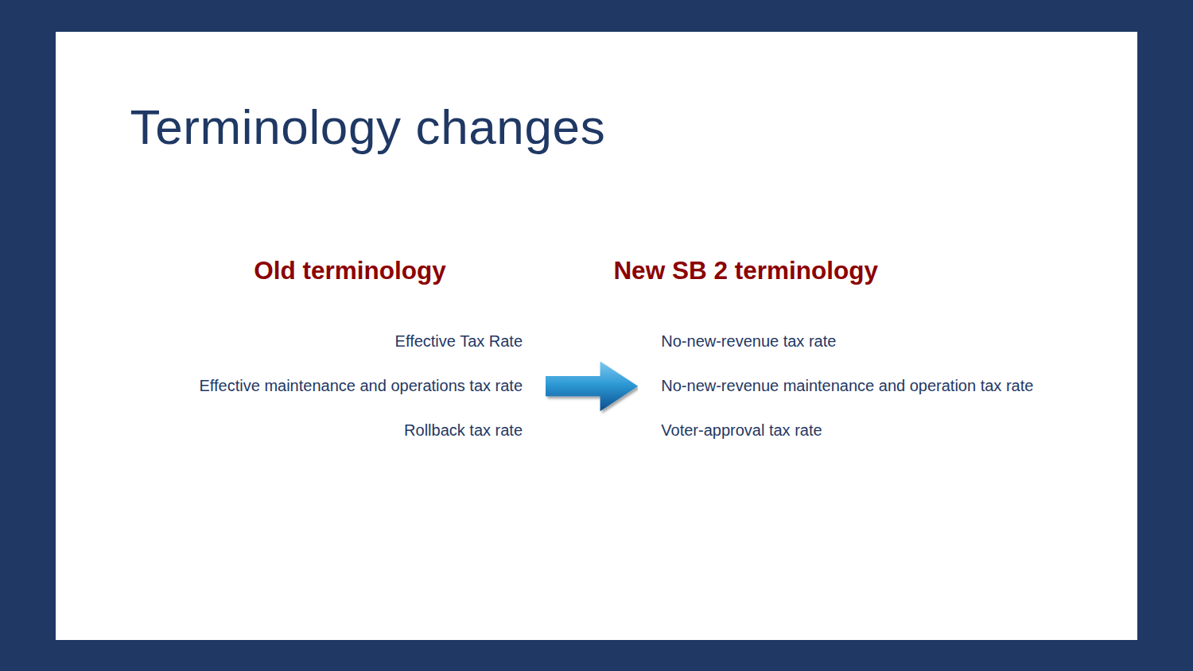Terminology changes
Old terminology
New SB 2 terminology
Effective Tax Rate
Effective maintenance and operations tax rate
Rollback tax rate
No-new-revenue tax rate
No-new-revenue maintenance and operation tax rate
Voter-approval tax rate